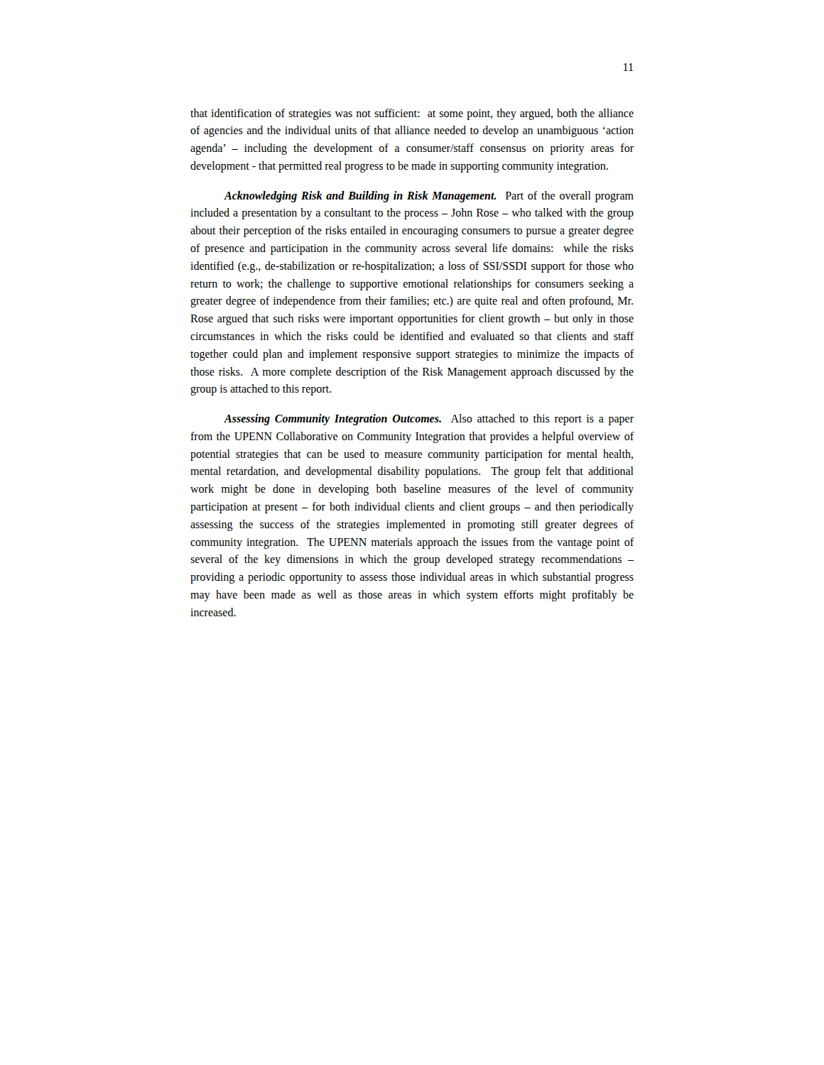11
that identification of strategies was not sufficient: at some point, they argued, both the alliance of agencies and the individual units of that alliance needed to develop an unambiguous ‘action agenda’ – including the development of a consumer/staff consensus on priority areas for development - that permitted real progress to be made in supporting community integration.
Acknowledging Risk and Building in Risk Management. Part of the overall program included a presentation by a consultant to the process – John Rose – who talked with the group about their perception of the risks entailed in encouraging consumers to pursue a greater degree of presence and participation in the community across several life domains: while the risks identified (e.g., de-stabilization or re-hospitalization; a loss of SSI/SSDI support for those who return to work; the challenge to supportive emotional relationships for consumers seeking a greater degree of independence from their families; etc.) are quite real and often profound, Mr. Rose argued that such risks were important opportunities for client growth – but only in those circumstances in which the risks could be identified and evaluated so that clients and staff together could plan and implement responsive support strategies to minimize the impacts of those risks. A more complete description of the Risk Management approach discussed by the group is attached to this report.
Assessing Community Integration Outcomes. Also attached to this report is a paper from the UPENN Collaborative on Community Integration that provides a helpful overview of potential strategies that can be used to measure community participation for mental health, mental retardation, and developmental disability populations. The group felt that additional work might be done in developing both baseline measures of the level of community participation at present – for both individual clients and client groups – and then periodically assessing the success of the strategies implemented in promoting still greater degrees of community integration. The UPENN materials approach the issues from the vantage point of several of the key dimensions in which the group developed strategy recommendations – providing a periodic opportunity to assess those individual areas in which substantial progress may have been made as well as those areas in which system efforts might profitably be increased.